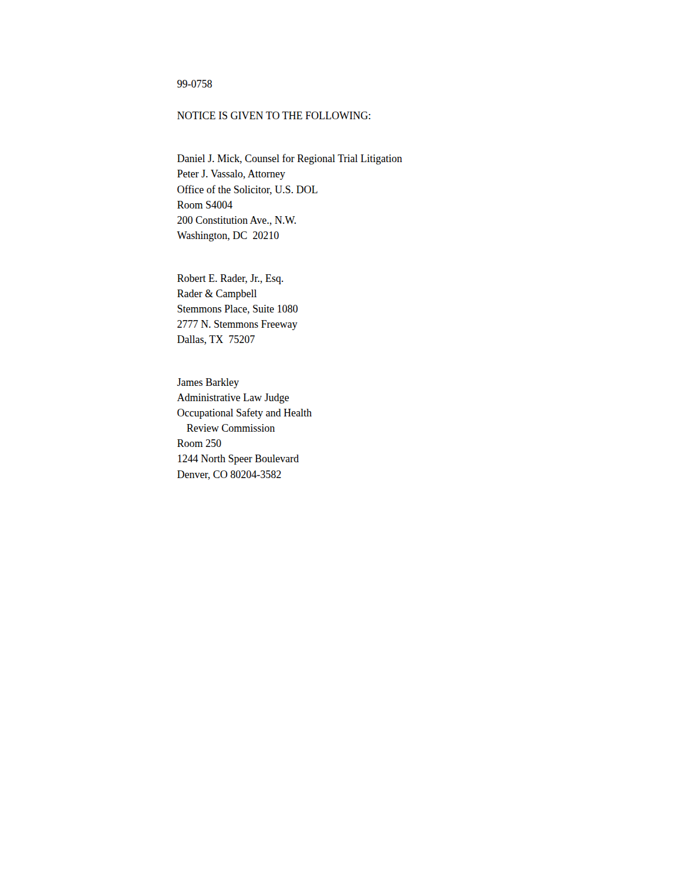99-0758
NOTICE IS GIVEN TO THE FOLLOWING:
Daniel J. Mick, Counsel for Regional Trial Litigation
Peter J. Vassalo, Attorney
Office of the Solicitor, U.S. DOL
Room S4004
200 Constitution Ave., N.W.
Washington, DC 20210 Robert E. Rader, Jr., Esq.
Rader & Campbell
Stemmons Place, Suite 1080
2777 N. Stemmons Freeway
Dallas, TX 75207 James Barkley
Administrative Law Judge
Occupational Safety and Health
Review Commission
Room 250
1244 North Speer Boulevard
Denver, CO 80204-3582